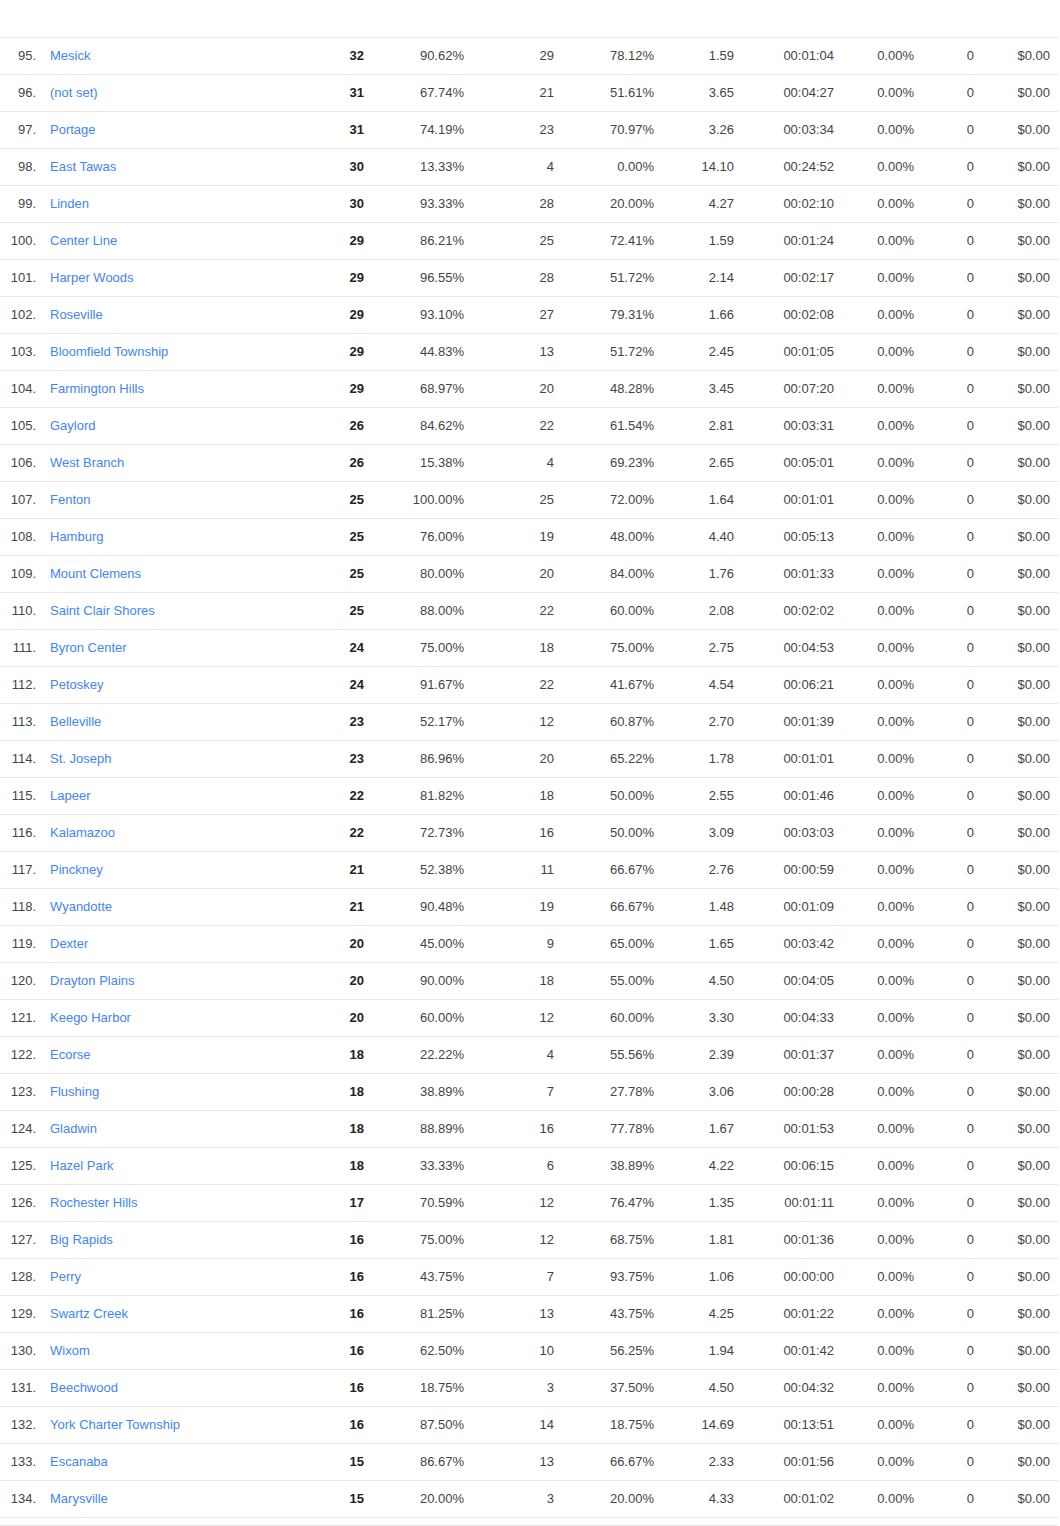| 95. | Mesick | 32 | 90.62% | 29 | 78.12% | 1.59 | 00:01:04 | 0.00% | 0 | $0.00 |
| 96. | (not set) | 31 | 67.74% | 21 | 51.61% | 3.65 | 00:04:27 | 0.00% | 0 | $0.00 |
| 97. | Portage | 31 | 74.19% | 23 | 70.97% | 3.26 | 00:03:34 | 0.00% | 0 | $0.00 |
| 98. | East Tawas | 30 | 13.33% | 4 | 0.00% | 14.10 | 00:24:52 | 0.00% | 0 | $0.00 |
| 99. | Linden | 30 | 93.33% | 28 | 20.00% | 4.27 | 00:02:10 | 0.00% | 0 | $0.00 |
| 100. | Center Line | 29 | 86.21% | 25 | 72.41% | 1.59 | 00:01:24 | 0.00% | 0 | $0.00 |
| 101. | Harper Woods | 29 | 96.55% | 28 | 51.72% | 2.14 | 00:02:17 | 0.00% | 0 | $0.00 |
| 102. | Roseville | 29 | 93.10% | 27 | 79.31% | 1.66 | 00:02:08 | 0.00% | 0 | $0.00 |
| 103. | Bloomfield Township | 29 | 44.83% | 13 | 51.72% | 2.45 | 00:01:05 | 0.00% | 0 | $0.00 |
| 104. | Farmington Hills | 29 | 68.97% | 20 | 48.28% | 3.45 | 00:07:20 | 0.00% | 0 | $0.00 |
| 105. | Gaylord | 26 | 84.62% | 22 | 61.54% | 2.81 | 00:03:31 | 0.00% | 0 | $0.00 |
| 106. | West Branch | 26 | 15.38% | 4 | 69.23% | 2.65 | 00:05:01 | 0.00% | 0 | $0.00 |
| 107. | Fenton | 25 | 100.00% | 25 | 72.00% | 1.64 | 00:01:01 | 0.00% | 0 | $0.00 |
| 108. | Hamburg | 25 | 76.00% | 19 | 48.00% | 4.40 | 00:05:13 | 0.00% | 0 | $0.00 |
| 109. | Mount Clemens | 25 | 80.00% | 20 | 84.00% | 1.76 | 00:01:33 | 0.00% | 0 | $0.00 |
| 110. | Saint Clair Shores | 25 | 88.00% | 22 | 60.00% | 2.08 | 00:02:02 | 0.00% | 0 | $0.00 |
| 111. | Byron Center | 24 | 75.00% | 18 | 75.00% | 2.75 | 00:04:53 | 0.00% | 0 | $0.00 |
| 112. | Petoskey | 24 | 91.67% | 22 | 41.67% | 4.54 | 00:06:21 | 0.00% | 0 | $0.00 |
| 113. | Belleville | 23 | 52.17% | 12 | 60.87% | 2.70 | 00:01:39 | 0.00% | 0 | $0.00 |
| 114. | St. Joseph | 23 | 86.96% | 20 | 65.22% | 1.78 | 00:01:01 | 0.00% | 0 | $0.00 |
| 115. | Lapeer | 22 | 81.82% | 18 | 50.00% | 2.55 | 00:01:46 | 0.00% | 0 | $0.00 |
| 116. | Kalamazoo | 22 | 72.73% | 16 | 50.00% | 3.09 | 00:03:03 | 0.00% | 0 | $0.00 |
| 117. | Pinckney | 21 | 52.38% | 11 | 66.67% | 2.76 | 00:00:59 | 0.00% | 0 | $0.00 |
| 118. | Wyandotte | 21 | 90.48% | 19 | 66.67% | 1.48 | 00:01:09 | 0.00% | 0 | $0.00 |
| 119. | Dexter | 20 | 45.00% | 9 | 65.00% | 1.65 | 00:03:42 | 0.00% | 0 | $0.00 |
| 120. | Drayton Plains | 20 | 90.00% | 18 | 55.00% | 4.50 | 00:04:05 | 0.00% | 0 | $0.00 |
| 121. | Keego Harbor | 20 | 60.00% | 12 | 60.00% | 3.30 | 00:04:33 | 0.00% | 0 | $0.00 |
| 122. | Ecorse | 18 | 22.22% | 4 | 55.56% | 2.39 | 00:01:37 | 0.00% | 0 | $0.00 |
| 123. | Flushing | 18 | 38.89% | 7 | 27.78% | 3.06 | 00:00:28 | 0.00% | 0 | $0.00 |
| 124. | Gladwin | 18 | 88.89% | 16 | 77.78% | 1.67 | 00:01:53 | 0.00% | 0 | $0.00 |
| 125. | Hazel Park | 18 | 33.33% | 6 | 38.89% | 4.22 | 00:06:15 | 0.00% | 0 | $0.00 |
| 126. | Rochester Hills | 17 | 70.59% | 12 | 76.47% | 1.35 | 00:01:11 | 0.00% | 0 | $0.00 |
| 127. | Big Rapids | 16 | 75.00% | 12 | 68.75% | 1.81 | 00:01:36 | 0.00% | 0 | $0.00 |
| 128. | Perry | 16 | 43.75% | 7 | 93.75% | 1.06 | 00:00:00 | 0.00% | 0 | $0.00 |
| 129. | Swartz Creek | 16 | 81.25% | 13 | 43.75% | 4.25 | 00:01:22 | 0.00% | 0 | $0.00 |
| 130. | Wixom | 16 | 62.50% | 10 | 56.25% | 1.94 | 00:01:42 | 0.00% | 0 | $0.00 |
| 131. | Beechwood | 16 | 18.75% | 3 | 37.50% | 4.50 | 00:04:32 | 0.00% | 0 | $0.00 |
| 132. | York Charter Township | 16 | 87.50% | 14 | 18.75% | 14.69 | 00:13:51 | 0.00% | 0 | $0.00 |
| 133. | Escanaba | 15 | 86.67% | 13 | 66.67% | 2.33 | 00:01:56 | 0.00% | 0 | $0.00 |
| 134. | Marysville | 15 | 20.00% | 3 | 20.00% | 4.33 | 00:01:02 | 0.00% | 0 | $0.00 |